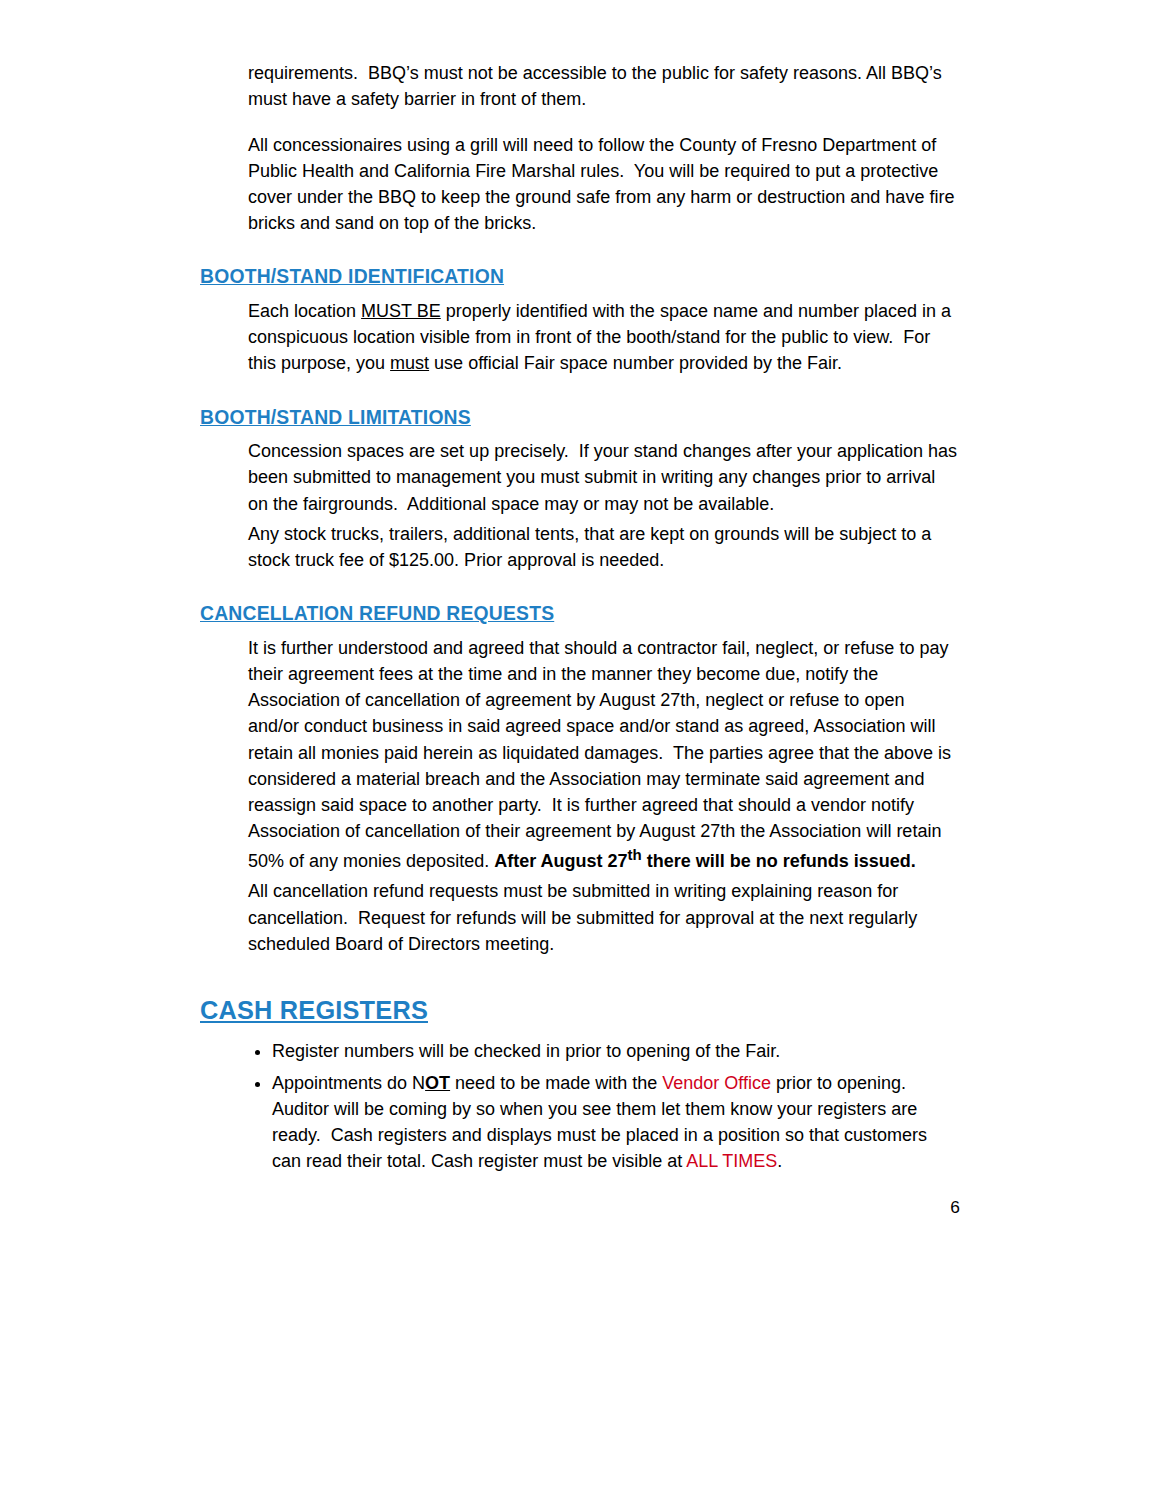requirements. BBQ’s must not be accessible to the public for safety reasons. All BBQ’s must have a safety barrier in front of them.
All concessionaires using a grill will need to follow the County of Fresno Department of Public Health and California Fire Marshal rules. You will be required to put a protective cover under the BBQ to keep the ground safe from any harm or destruction and have fire bricks and sand on top of the bricks.
BOOTH/STAND IDENTIFICATION
Each location MUST BE properly identified with the space name and number placed in a conspicuous location visible from in front of the booth/stand for the public to view. For this purpose, you must use official Fair space number provided by the Fair.
BOOTH/STAND LIMITATIONS
Concession spaces are set up precisely. If your stand changes after your application has been submitted to management you must submit in writing any changes prior to arrival on the fairgrounds. Additional space may or may not be available.
Any stock trucks, trailers, additional tents, that are kept on grounds will be subject to a stock truck fee of $125.00. Prior approval is needed.
CANCELLATION REFUND REQUESTS
It is further understood and agreed that should a contractor fail, neglect, or refuse to pay their agreement fees at the time and in the manner they become due, notify the Association of cancellation of agreement by August 27th, neglect or refuse to open and/or conduct business in said agreed space and/or stand as agreed, Association will retain all monies paid herein as liquidated damages. The parties agree that the above is considered a material breach and the Association may terminate said agreement and reassign said space to another party. It is further agreed that should a vendor notify Association of cancellation of their agreement by August 27th the Association will retain 50% of any monies deposited. After August 27th there will be no refunds issued.
All cancellation refund requests must be submitted in writing explaining reason for cancellation. Request for refunds will be submitted for approval at the next regularly scheduled Board of Directors meeting.
CASH REGISTERS
Register numbers will be checked in prior to opening of the Fair.
Appointments do NOT need to be made with the Vendor Office prior to opening. Auditor will be coming by so when you see them let them know your registers are ready. Cash registers and displays must be placed in a position so that customers can read their total. Cash register must be visible at ALL TIMES.
6